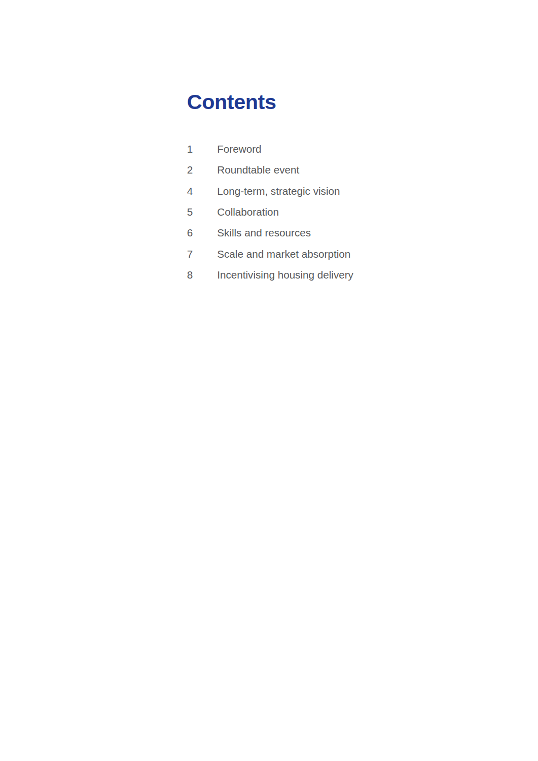Contents
1 Foreword
2 Roundtable event
4 Long-term, strategic vision
5 Collaboration
6 Skills and resources
7 Scale and market absorption
8 Incentivising housing delivery